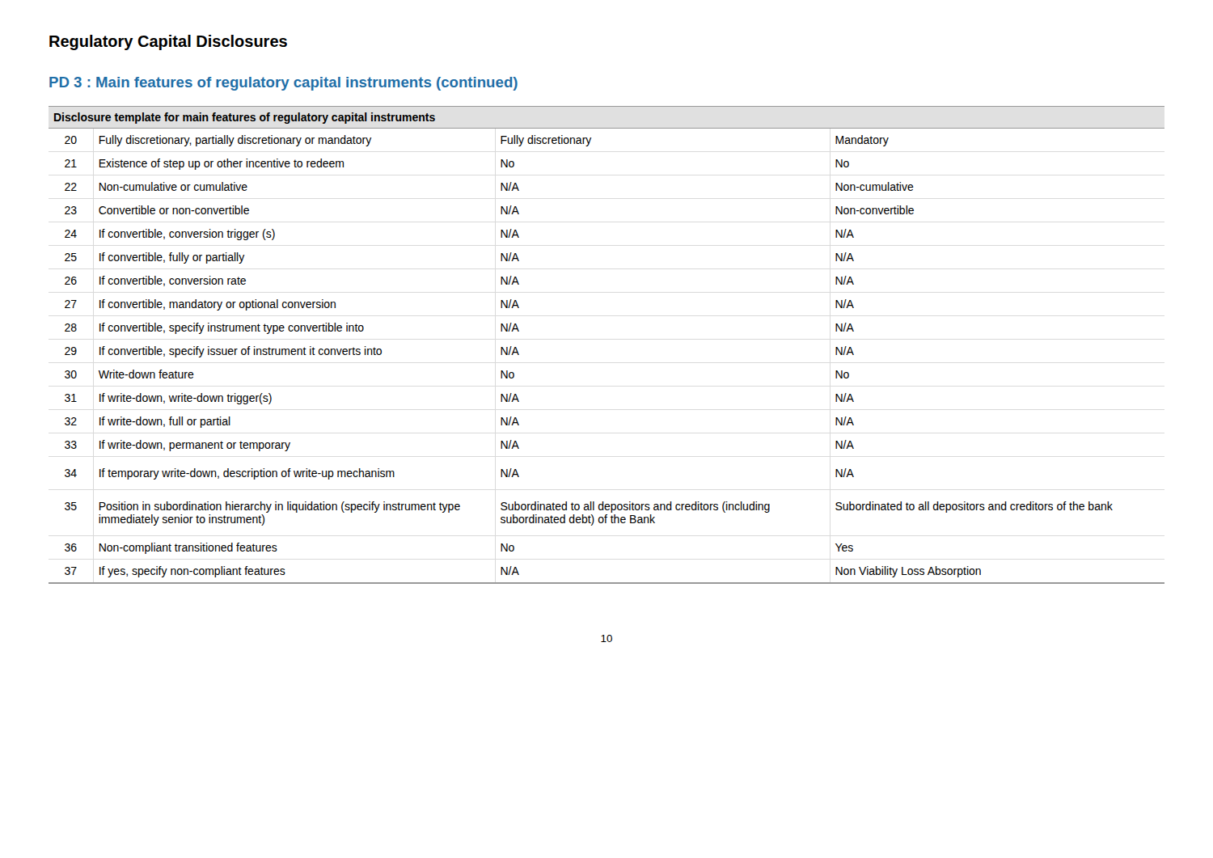Regulatory Capital Disclosures
PD 3 : Main features of regulatory capital instruments (continued)
Disclosure template for main features of regulatory capital instruments
| 20 | Fully discretionary, partially discretionary or mandatory | Fully discretionary | Mandatory |
| 21 | Existence of step up or other incentive to redeem | No | No |
| 22 | Non-cumulative or cumulative | N/A | Non-cumulative |
| 23 | Convertible or non-convertible | N/A | Non-convertible |
| 24 | If convertible, conversion trigger (s) | N/A | N/A |
| 25 | If convertible, fully or partially | N/A | N/A |
| 26 | If convertible, conversion rate | N/A | N/A |
| 27 | If convertible, mandatory or optional conversion | N/A | N/A |
| 28 | If convertible, specify instrument type convertible into | N/A | N/A |
| 29 | If convertible, specify issuer of instrument it converts into | N/A | N/A |
| 30 | Write-down feature | No | No |
| 31 | If write-down, write-down trigger(s) | N/A | N/A |
| 32 | If write-down, full or partial | N/A | N/A |
| 33 | If write-down, permanent or temporary | N/A | N/A |
| 34 | If temporary write-down, description of write-up mechanism | N/A | N/A |
| 35 | Position in subordination hierarchy in liquidation (specify instrument type immediately senior to instrument) | Subordinated to all depositors and creditors (including subordinated debt) of the Bank | Subordinated to all depositors and creditors of the bank |
| 36 | Non-compliant transitioned features | No | Yes |
| 37 | If yes, specify non-compliant features | N/A | Non Viability Loss Absorption |
10